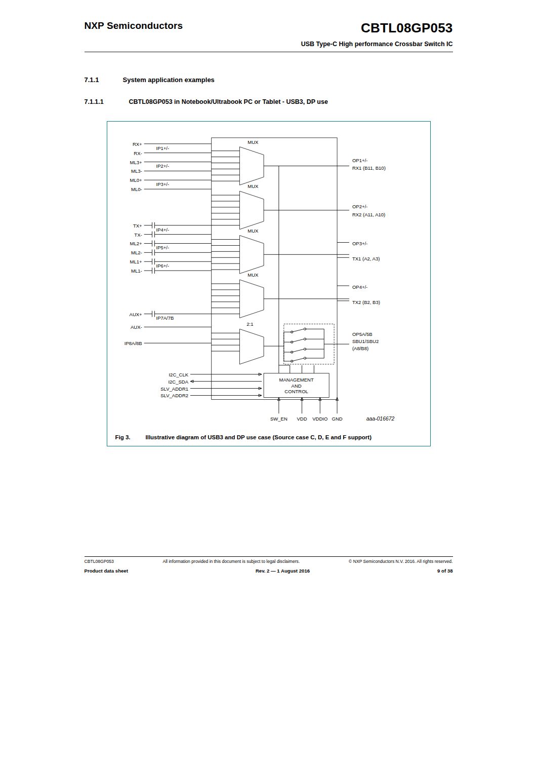NXP Semiconductors
CBTL08GP053
USB Type-C High performance Crossbar Switch IC
7.1.1
System application examples
7.1.1.1
CBTL08GP053 in Notebook/Ultrabook PC or Tablet - USB3, DP use
RX+ RX- ML3+ ML3- ML0+ ML0- TX+ TX- ML2+ ML2- ML1+ ML1- AUX+ AUX- IP8A/8B IP1+/- IP2+/- IP3+/- IP4+/- IP5+/- IP6+/- IP7A/7B MUX OP1+/- RX1 (B11, B10) MUX OP2+/- RX2 (A11, A10) MUX OP3+/- TX1 (A2, A3) MUX OP4+/- TX2 (B2, B3) 2:1 OP5A/5B SBU1/SBU2 (A8/B8) MANAGEMENT AND CONTROL I2C_CLK I2C_SDA SLV_ADDR1 SLV_ADDR2 SW_EN VDD VDDIO GND aaa-016672
Fig 3. Illustrative diagram of USB3 and DP use case (Source case C, D, E and F support)
CBTL08GP053
All information provided in this document is subject to legal disclaimers.
© NXP Semiconductors N.V. 2016. All rights reserved.
Product data sheet
Rev. 2 — 1 August 2016
9 of 38